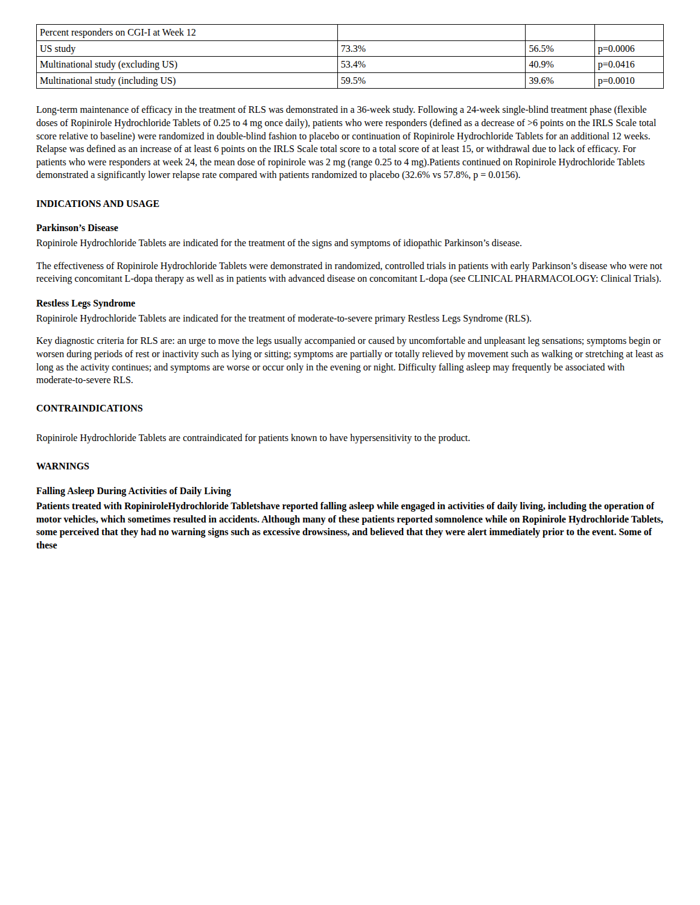| Percent responders on CGI-I at Week 12 | | | |
| US study | 73.3% | 56.5% | p=0.0006 |
| Multinational study (excluding US) | 53.4% | 40.9% | p=0.0416 |
| Multinational study (including US) | 59.5% | 39.6% | p=0.0010 |
Long-term maintenance of efficacy in the treatment of RLS was demonstrated in a 36-week study. Following a 24-week single-blind treatment phase (flexible doses of Ropinirole Hydrochloride Tablets of 0.25 to 4 mg once daily), patients who were responders (defined as a decrease of >6 points on the IRLS Scale total score relative to baseline) were randomized in double-blind fashion to placebo or continuation of Ropinirole Hydrochloride Tablets for an additional 12 weeks. Relapse was defined as an increase of at least 6 points on the IRLS Scale total score to a total score of at least 15, or withdrawal due to lack of efficacy. For patients who were responders at week 24, the mean dose of ropinirole was 2 mg (range 0.25 to 4 mg).Patients continued on Ropinirole Hydrochloride Tablets demonstrated a significantly lower relapse rate compared with patients randomized to placebo (32.6% vs 57.8%, p = 0.0156).
INDICATIONS AND USAGE
Parkinson’s Disease
Ropinirole Hydrochloride Tablets are indicated for the treatment of the signs and symptoms of idiopathic Parkinson’s disease.
The effectiveness of Ropinirole Hydrochloride Tablets were demonstrated in randomized, controlled trials in patients with early Parkinson’s disease who were not receiving concomitant L-dopa therapy as well as in patients with advanced disease on concomitant L-dopa (see CLINICAL PHARMACOLOGY: Clinical Trials).
Restless Legs Syndrome
Ropinirole Hydrochloride Tablets are indicated for the treatment of moderate-to-severe primary Restless Legs Syndrome (RLS).
Key diagnostic criteria for RLS are: an urge to move the legs usually accompanied or caused by uncomfortable and unpleasant leg sensations; symptoms begin or worsen during periods of rest or inactivity such as lying or sitting; symptoms are partially or totally relieved by movement such as walking or stretching at least as long as the activity continues; and symptoms are worse or occur only in the evening or night. Difficulty falling asleep may frequently be associated with moderate-to-severe RLS.
CONTRAINDICATIONS
Ropinirole Hydrochloride Tablets are contraindicated for patients known to have hypersensitivity to the product.
WARNINGS
Falling Asleep During Activities of Daily Living
Patients treated with RopiniroleHydrochloride Tabletshave reported falling asleep while engaged in activities of daily living, including the operation of motor vehicles, which sometimes resulted in accidents. Although many of these patients reported somnolence while on Ropinirole Hydrochloride Tablets, some perceived that they had no warning signs such as excessive drowsiness, and believed that they were alert immediately prior to the event. Some of these